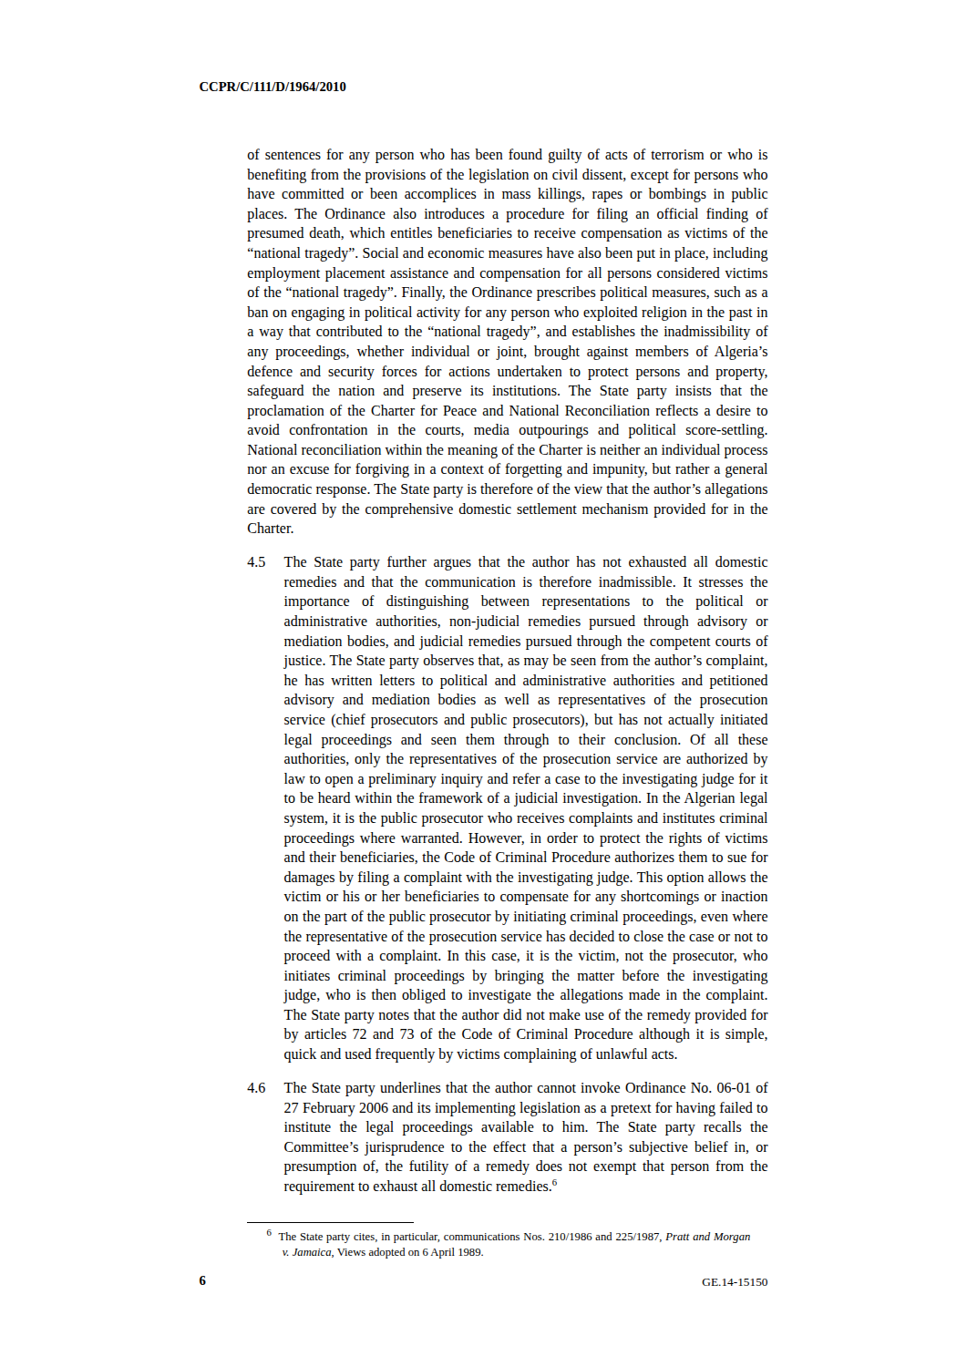CCPR/C/111/D/1964/2010
of sentences for any person who has been found guilty of acts of terrorism or who is benefiting from the provisions of the legislation on civil dissent, except for persons who have committed or been accomplices in mass killings, rapes or bombings in public places. The Ordinance also introduces a procedure for filing an official finding of presumed death, which entitles beneficiaries to receive compensation as victims of the “national tragedy”. Social and economic measures have also been put in place, including employment placement assistance and compensation for all persons considered victims of the “national tragedy”. Finally, the Ordinance prescribes political measures, such as a ban on engaging in political activity for any person who exploited religion in the past in a way that contributed to the “national tragedy”, and establishes the inadmissibility of any proceedings, whether individual or joint, brought against members of Algeria’s defence and security forces for actions undertaken to protect persons and property, safeguard the nation and preserve its institutions. The State party insists that the proclamation of the Charter for Peace and National Reconciliation reflects a desire to avoid confrontation in the courts, media outpourings and political score-settling. National reconciliation within the meaning of the Charter is neither an individual process nor an excuse for forgiving in a context of forgetting and impunity, but rather a general democratic response. The State party is therefore of the view that the author’s allegations are covered by the comprehensive domestic settlement mechanism provided for in the Charter.
4.5
The State party further argues that the author has not exhausted all domestic remedies and that the communication is therefore inadmissible. It stresses the importance of distinguishing between representations to the political or administrative authorities, non-judicial remedies pursued through advisory or mediation bodies, and judicial remedies pursued through the competent courts of justice. The State party observes that, as may be seen from the author’s complaint, he has written letters to political and administrative authorities and petitioned advisory and mediation bodies as well as representatives of the prosecution service (chief prosecutors and public prosecutors), but has not actually initiated legal proceedings and seen them through to their conclusion. Of all these authorities, only the representatives of the prosecution service are authorized by law to open a preliminary inquiry and refer a case to the investigating judge for it to be heard within the framework of a judicial investigation. In the Algerian legal system, it is the public prosecutor who receives complaints and institutes criminal proceedings where warranted. However, in order to protect the rights of victims and their beneficiaries, the Code of Criminal Procedure authorizes them to sue for damages by filing a complaint with the investigating judge. This option allows the victim or his or her beneficiaries to compensate for any shortcomings or inaction on the part of the public prosecutor by initiating criminal proceedings, even where the representative of the prosecution service has decided to close the case or not to proceed with a complaint. In this case, it is the victim, not the prosecutor, who initiates criminal proceedings by bringing the matter before the investigating judge, who is then obliged to investigate the allegations made in the complaint. The State party notes that the author did not make use of the remedy provided for by articles 72 and 73 of the Code of Criminal Procedure although it is simple, quick and used frequently by victims complaining of unlawful acts.
4.6
The State party underlines that the author cannot invoke Ordinance No. 06-01 of 27 February 2006 and its implementing legislation as a pretext for having failed to institute the legal proceedings available to him. The State party recalls the Committee’s jurisprudence to the effect that a person’s subjective belief in, or presumption of, the futility of a remedy does not exempt that person from the requirement to exhaust all domestic remedies.6
6 The State party cites, in particular, communications Nos. 210/1986 and 225/1987, Pratt and Morgan v. Jamaica, Views adopted on 6 April 1989.
6 GE.14-15150